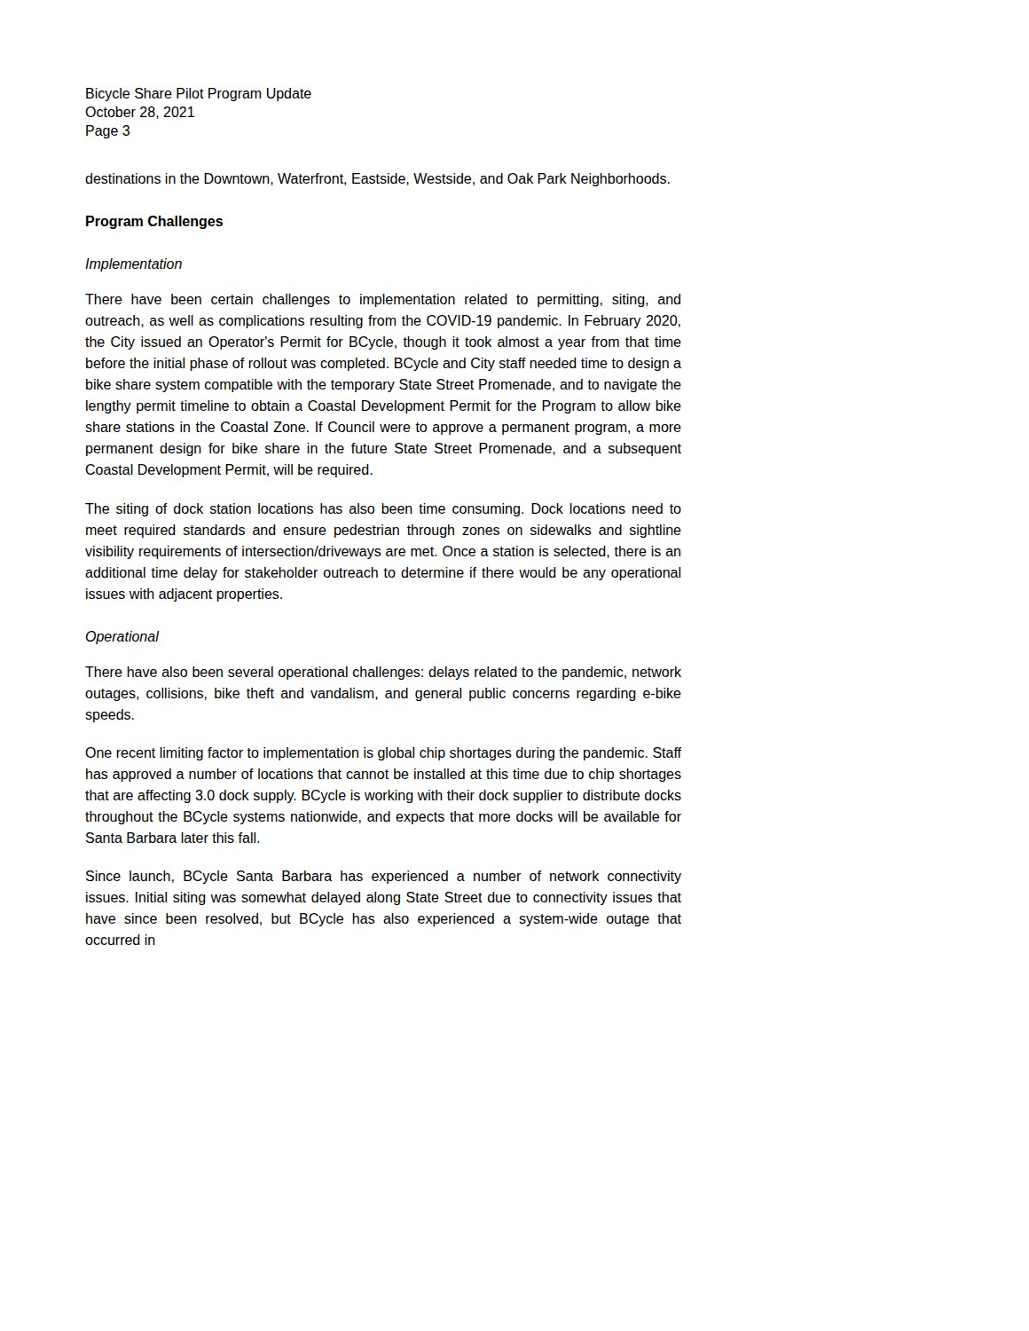Bicycle Share Pilot Program Update
October 28, 2021
Page 3
destinations in the Downtown, Waterfront, Eastside, Westside, and Oak Park Neighborhoods.
Program Challenges
Implementation
There have been certain challenges to implementation related to permitting, siting, and outreach, as well as complications resulting from the COVID-19 pandemic. In February 2020, the City issued an Operator's Permit for BCycle, though it took almost a year from that time before the initial phase of rollout was completed. BCycle and City staff needed time to design a bike share system compatible with the temporary State Street Promenade, and to navigate the lengthy permit timeline to obtain a Coastal Development Permit for the Program to allow bike share stations in the Coastal Zone. If Council were to approve a permanent program, a more permanent design for bike share in the future State Street Promenade, and a subsequent Coastal Development Permit, will be required.
The siting of dock station locations has also been time consuming. Dock locations need to meet required standards and ensure pedestrian through zones on sidewalks and sightline visibility requirements of intersection/driveways are met. Once a station is selected, there is an additional time delay for stakeholder outreach to determine if there would be any operational issues with adjacent properties.
Operational
There have also been several operational challenges: delays related to the pandemic, network outages, collisions, bike theft and vandalism, and general public concerns regarding e-bike speeds.
One recent limiting factor to implementation is global chip shortages during the pandemic. Staff has approved a number of locations that cannot be installed at this time due to chip shortages that are affecting 3.0 dock supply. BCycle is working with their dock supplier to distribute docks throughout the BCycle systems nationwide, and expects that more docks will be available for Santa Barbara later this fall.
Since launch, BCycle Santa Barbara has experienced a number of network connectivity issues. Initial siting was somewhat delayed along State Street due to connectivity issues that have since been resolved, but BCycle has also experienced a system-wide outage that occurred in